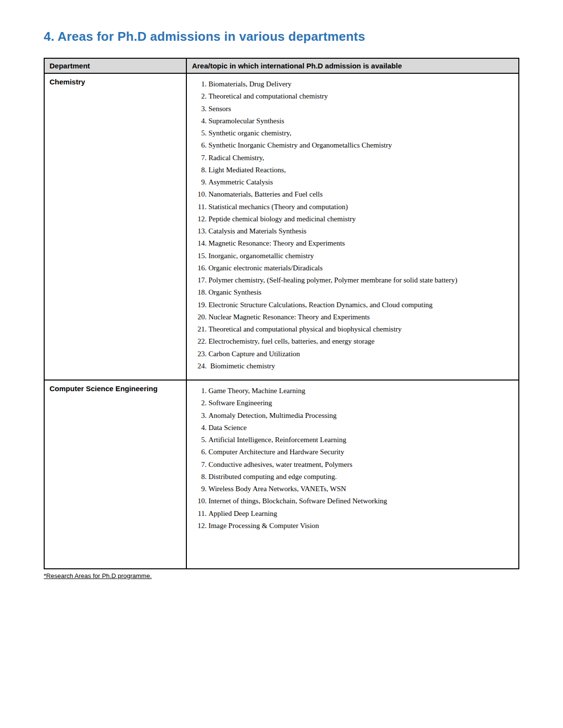4. Areas for Ph.D admissions in various departments
| Department | Area/topic in which international Ph.D admission is available |
| --- | --- |
| Chemistry | Biomaterials, Drug Delivery Theoretical and computational chemistry Sensors Supramolecular Synthesis Synthetic organic chemistry, Synthetic Inorganic Chemistry and Organometallics Chemistry Radical Chemistry, Light Mediated Reactions, Asymmetric Catalysis Nanomaterials, Batteries and Fuel cells Statistical mechanics (Theory and computation) Peptide chemical biology and medicinal chemistry Catalysis and Materials Synthesis Magnetic Resonance: Theory and Experiments Inorganic, organometallic chemistry Organic electronic materials/Diradicals Polymer chemistry, (Self-healing polymer, Polymer membrane for solid state battery) Organic Synthesis Electronic Structure Calculations, Reaction Dynamics, and Cloud computing Nuclear Magnetic Resonance: Theory and Experiments Theoretical and computational physical and biophysical chemistry Electrochemistry, fuel cells, batteries, and energy storage Carbon Capture and Utilization Biomimetic chemistry |
| Computer Science Engineering | Game Theory, Machine Learning Software Engineering Anomaly Detection, Multimedia Processing Data Science Artificial Intelligence, Reinforcement Learning Computer Architecture and Hardware Security Conductive adhesives, water treatment, Polymers Distributed computing and edge computing. Wireless Body Area Networks, VANETs, WSN Internet of things, Blockchain, Software Defined Networking Applied Deep Learning Image Processing & Computer Vision |
*Research Areas for Ph.D programme.